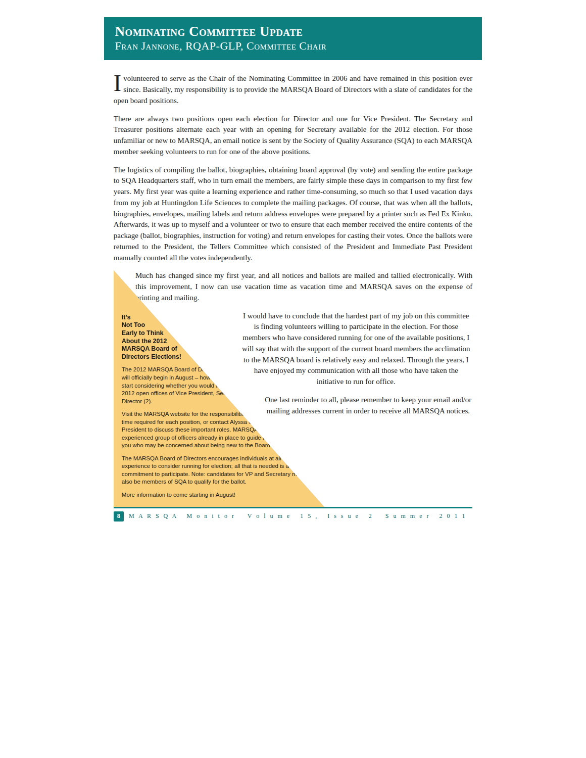Nominating Committee Update
Fran Jannone, RQAP-GLP, Committee Chair
I volunteered to serve as the Chair of the Nominating Committee in 2006 and have remained in this position ever since. Basically, my responsibility is to provide the MARSQA Board of Directors with a slate of candidates for the open board positions.
There are always two positions open each election for Director and one for Vice President. The Secretary and Treasurer positions alternate each year with an opening for Secretary available for the 2012 election. For those unfamiliar or new to MARSQA, an email notice is sent by the Society of Quality Assurance (SQA) to each MARSQA member seeking volunteers to run for one of the above positions.
The logistics of compiling the ballot, biographies, obtaining board approval (by vote) and sending the entire package to SQA Headquarters staff, who in turn email the members, are fairly simple these days in comparison to my first few years. My first year was quite a learning experience and rather time-consuming, so much so that I used vacation days from my job at Huntingdon Life Sciences to complete the mailing packages. Of course, that was when all the ballots, biographies, envelopes, mailing labels and return address envelopes were prepared by a printer such as Fed Ex Kinko. Afterwards, it was up to myself and a volunteer or two to ensure that each member received the entire contents of the package (ballot, biographies, instruction for voting) and return envelopes for casting their votes. Once the ballots were returned to the President, the Tellers Committee which consisted of the President and Immediate Past President manually counted all the votes independently.
Much has changed since my first year, and all notices and ballots are mailed and tallied electronically. With this improvement, I now can use vacation time as vacation time and MARSQA saves on the expense of printing and mailing.
I would have to conclude that the hardest part of my job on this committee is finding volunteers willing to participate in the election. For those members who have considered running for one of the available positions, I will say that with the support of the current board members the acclimation to the MARSQA board is relatively easy and relaxed. Through the years, I have enjoyed my communication with all those who have taken the initiative to run for office.
One last reminder to all, please remember to keep your email and/or mailing addresses current in order to receive all MARSQA notices.
It’s
Not Too
Early to Think
About the 2012
MARSQA Board of
Directors Elections!
The 2012 MARSQA Board of Directors Election process will officially begin in August – however it’s not too early to start considering whether you would like to run for the 2012 open offices of Vice President, Secretary, and Director (2).
Visit the MARSQA website for the responsibilities and estimated time required for each position, or contact Alyssa Colon, President to discuss these important roles. MARSQA has an experienced group of officers already in place to guide those of you who may be concerned about being new to the Board.
The MARSQA Board of Directors encourages individuals at all levels of experience to consider running for election; all that is needed is a commitment to participate. Note: candidates for VP and Secretary must also be members of SQA to qualify for the ballot.
More information to come starting in August!
8 M A R S Q A M o n i t o r V o l u m e 1 5 , I s s u e 2 S u m m e r 2 0 1 1